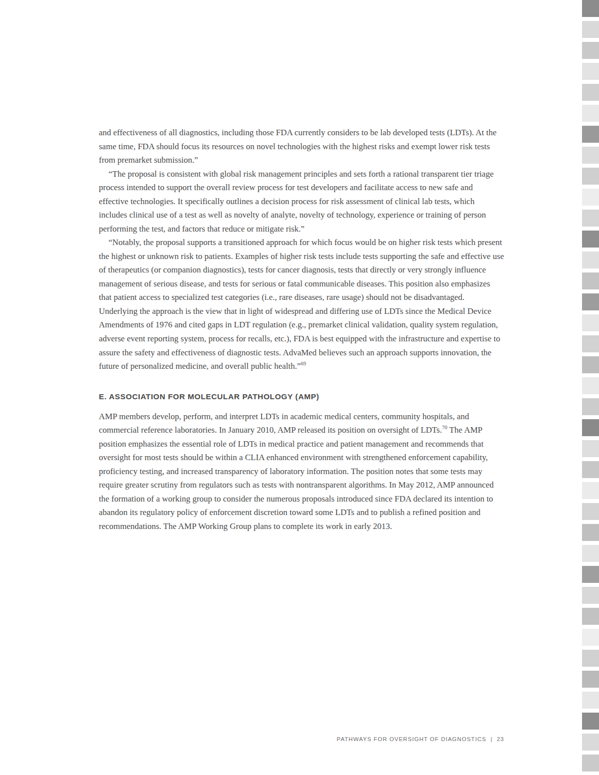and effectiveness of all diagnostics, including those FDA currently considers to be lab developed tests (LDTs). At the same time, FDA should focus its resources on novel technologies with the highest risks and exempt lower risk tests from premarket submission.”
“The proposal is consistent with global risk management principles and sets forth a rational transparent tier triage process intended to support the overall review process for test developers and facilitate access to new safe and effective technologies. It specifically outlines a decision process for risk assessment of clinical lab tests, which includes clinical use of a test as well as novelty of analyte, novelty of technology, experience or training of person performing the test, and factors that reduce or mitigate risk.”
“Notably, the proposal supports a transitioned approach for which focus would be on higher risk tests which present the highest or unknown risk to patients. Examples of higher risk tests include tests supporting the safe and effective use of therapeutics (or companion diagnostics), tests for cancer diagnosis, tests that directly or very strongly influence management of serious disease, and tests for serious or fatal communicable diseases. This position also emphasizes that patient access to specialized test categories (i.e., rare diseases, rare usage) should not be disadvantaged. Underlying the approach is the view that in light of widespread and differing use of LDTs since the Medical Device Amendments of 1976 and cited gaps in LDT regulation (e.g., premarket clinical validation, quality system regulation, adverse event reporting system, process for recalls, etc.), FDA is best equipped with the infrastructure and expertise to assure the safety and effectiveness of diagnostic tests. AdvaMed believes such an approach supports innovation, the future of personalized medicine, and overall public health.”69
E. Association for Molecular Pathology (AMP)
AMP members develop, perform, and interpret LDTs in academic medical centers, community hospitals, and commercial reference laboratories. In January 2010, AMP released its position on oversight of LDTs.70 The AMP position emphasizes the essential role of LDTs in medical practice and patient management and recommends that oversight for most tests should be within a CLIA enhanced environment with strengthened enforcement capability, proficiency testing, and increased transparency of laboratory information. The position notes that some tests may require greater scrutiny from regulators such as tests with nontransparent algorithms. In May 2012, AMP announced the formation of a working group to consider the numerous proposals introduced since FDA declared its intention to abandon its regulatory policy of enforcement discretion toward some LDTs and to publish a refined position and recommendations. The AMP Working Group plans to complete its work in early 2013.
Pathways for Oversight of Diagnostics | 23